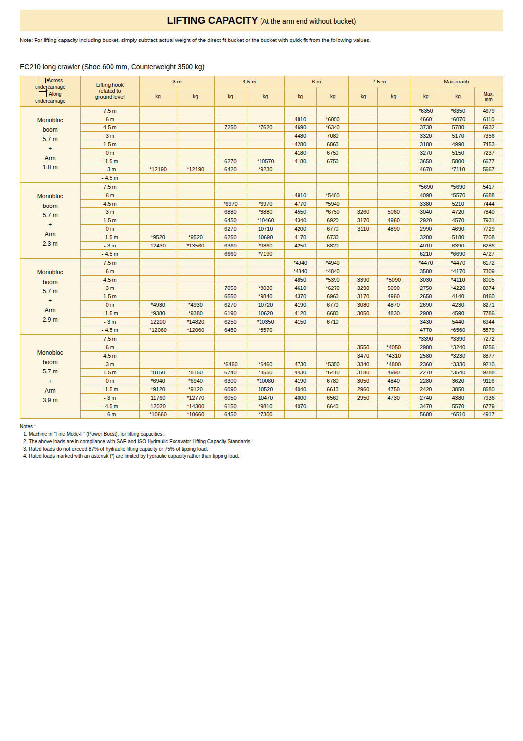LIFTING CAPACITY
(At the arm end without bucket)
Note: For lifting capacity including bucket, simply subtract actual weight of the direct fit bucket or the bucket with quick fit from the following values.
EC210 long crawler (Shoe 600 mm, Counterweight 3500 kg)
| Across undercarriage Along undercarriage | Lifting hook related to ground level | 3 m | 4.5 m | 6 m | 7.5 m | Max.reach |
| --- | --- | --- | --- | --- | --- | --- |
| kg | kg | kg | kg | kg | kg | kg | kg | kg | kg | Max. mm |
| Monobloc boom 5.7 m + Arm 1.8 m | 7.5 m | | | | | | | | | *6350 | *6350 | 4679 |
| 6 m | | | | | 4810 | *6050 | | | 4660 | *6070 | 6110 |
| 4.5 m | | | 7250 | *7620 | 4690 | *6340 | | | 3730 | 5780 | 6932 |
| 3 m | | | | | 4480 | 7080 | | | 3320 | 5170 | 7356 |
| 1.5 m | | | | | 4280 | 6860 | | | 3180 | 4990 | 7453 |
| 0 m | | | | | 4180 | 6750 | | | 3270 | 5150 | 7237 |
| - 1.5 m | | | 6270 | *10570 | 4180 | 6750 | | | 3650 | 5800 | 6677 |
| - 3 m | *12190 | *12190 | 6420 | *9230 | | | | | 4670 | *7110 | 5667 |
| - 4.5 m | | | | | | | | | | | |
| Monobloc boom 5.7 m + Arm 2.3 m | 7.5 m | | | | | | | | | *5690 | *5690 | 5417 |
| 6 m | | | | | 4910 | *5480 | | | 4090 | *5570 | 6688 |
| 4.5 m | | | *6970 | *6970 | 4770 | *5940 | | | 3380 | 5210 | 7444 |
| 3 m | | | 6880 | *8880 | 4550 | *6750 | 3260 | 5060 | 3040 | 4720 | 7840 |
| 1.5 m | | | 6450 | *10460 | 4340 | 6920 | 3170 | 4960 | 2920 | 4570 | 7931 |
| 0 m | | | 6270 | 10710 | 4200 | 6770 | 3110 | 4890 | 2990 | 4690 | 7729 |
| - 1.5 m | *9520 | *9520 | 6250 | 10690 | 4170 | 6730 | | | 3280 | 5180 | 7208 |
| - 3 m | 12430 | *13560 | 6360 | *9860 | 4250 | 6820 | | | 4010 | 6390 | 6286 |
| - 4.5 m | | | 6660 | *7190 | | | | | 6210 | *6690 | 4727 |
| Monobloc boom 5.7 m + Arm 2.9 m | 7.5 m | | | | | *4940 | *4940 | | | *4470 | *4470 | 6172 |
| 6 m | | | | | *4840 | *4840 | | | 3580 | *4170 | 7309 |
| 4.5 m | | | | | 4850 | *5390 | 3390 | *5090 | 3030 | *4110 | 8005 |
| 3 m | | | 7050 | *8030 | 4610 | *6270 | 3290 | 5090 | 2750 | *4220 | 8374 |
| 1.5 m | | | 6550 | *9840 | 4370 | 6960 | 3170 | 4960 | 2650 | 4140 | 8460 |
| 0 m | *4930 | *4930 | 6270 | 10720 | 4190 | 6770 | 3080 | 4870 | 2690 | 4230 | 8271 |
| - 1.5 m | *9380 | *9380 | 6190 | 10620 | 4120 | 6680 | 3050 | 4830 | 2900 | 4590 | 7786 |
| - 3 m | 12200 | *14820 | 6250 | *10350 | 4150 | 6710 | | | 3430 | 5440 | 6944 |
| - 4.5 m | *12060 | *12060 | 6450 | *8570 | | | | | 4770 | *6560 | 5579 |
| Monobloc boom 5.7 m + Arm 3.9 m | 7.5 m | | | | | | | | | *3390 | *3390 | 7272 |
| 6 m | | | | | | | 3550 | *4050 | 2980 | *3240 | 8256 |
| 4.5 m | | | | | | | 3470 | *4310 | 2580 | *3230 | 8877 |
| 3 m | | | *6460 | *6460 | 4730 | *5350 | 3340 | *4800 | 2360 | *3330 | 9210 |
| 1.5 m | *8150 | *8150 | 6740 | *8550 | 4430 | *6410 | 3180 | 4990 | 2270 | *3540 | 9288 |
| 0 m | *6940 | *6940 | 6300 | *10080 | 4190 | 6780 | 3050 | 4840 | 2280 | 3620 | 9116 |
| - 1.5 m | *9120 | *9120 | 6090 | 10520 | 4040 | 6610 | 2960 | 4750 | 2420 | 3850 | 8680 |
| - 3 m | 11760 | *12770 | 6050 | 10470 | 4000 | 6560 | 2950 | 4730 | 2740 | 4380 | 7936 |
| - 4.5 m | 12020 | *14300 | 6150 | *9810 | 4070 | 6640 | | | 3470 | 5570 | 6779 |
| - 6 m | *10660 | *10660 | 6450 | *7300 | | | | | 5680 | *6510 | 4917 |
Notes :
Machine in “Fine Mode-F” (Power Boost), for lifting capacities.
The above loads are in compliance with SAE and ISO Hydraulic Excavator Lifting Capacity Standards.
Rated loads do not exceed 87% of hydraulic lifting capacity or 75% of tipping load.
Rated loads marked with an asterisk (*) are limited by hydraulic capacity rather than tipping load.